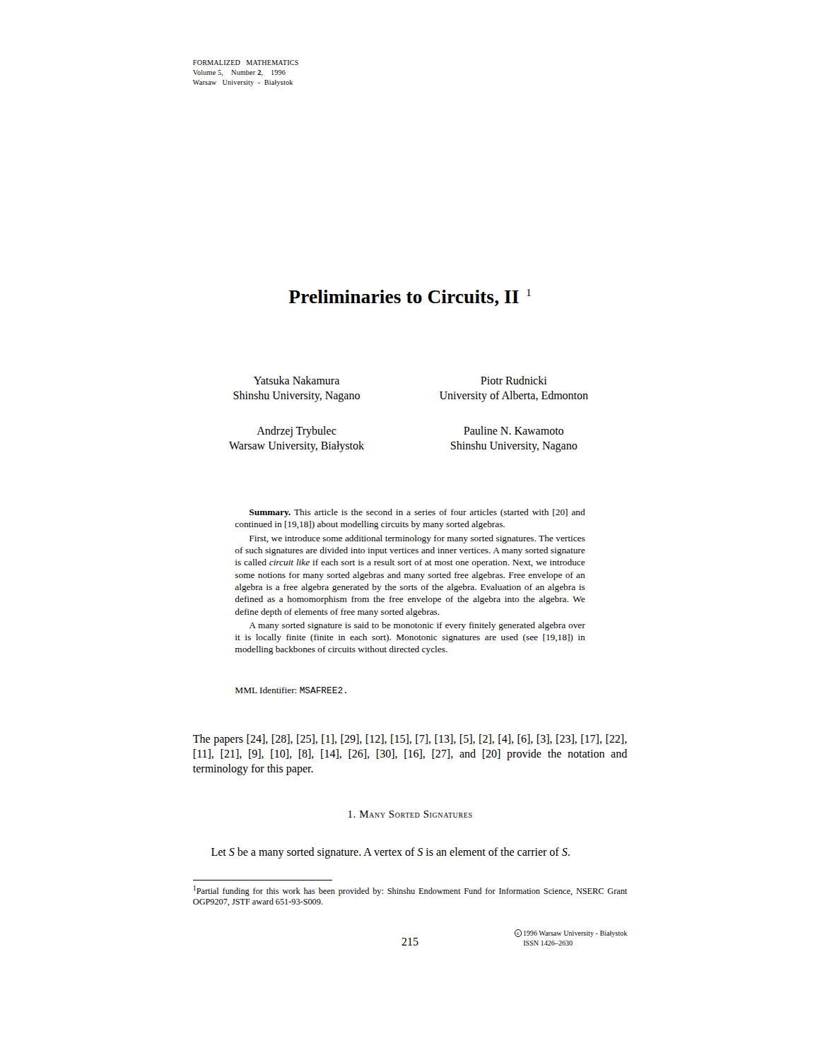Formalized Mathematics
Volume 5, Number 2, 1996
Warsaw University - Białystok
Preliminaries to Circuits, II 1
| Yatsuka Nakamura Shinshu University, Nagano | Piotr Rudnicki University of Alberta, Edmonton |
| Andrzej Trybulec Warsaw University, Białystok | Pauline N. Kawamoto Shinshu University, Nagano |
Summary. This article is the second in a series of four articles (started with [20] and continued in [19,18]) about modelling circuits by many sorted algebras.
First, we introduce some additional terminology for many sorted signatures. The vertices of such signatures are divided into input vertices and inner vertices. A many sorted signature is called circuit like if each sort is a result sort of at most one operation. Next, we introduce some notions for many sorted algebras and many sorted free algebras. Free envelope of an algebra is a free algebra generated by the sorts of the algebra. Evaluation of an algebra is defined as a homomorphism from the free envelope of the algebra into the algebra. We define depth of elements of free many sorted algebras.
A many sorted signature is said to be monotonic if every finitely generated algebra over it is locally finite (finite in each sort). Monotonic signatures are used (see [19,18]) in modelling backbones of circuits without directed cycles.
MML Identifier: MSAFREE2.
The papers [24], [28], [25], [1], [29], [12], [15], [7], [13], [5], [2], [4], [6], [3], [23], [17], [22], [11], [21], [9], [10], [8], [14], [26], [30], [16], [27], and [20] provide the notation and terminology for this paper.
1. Many Sorted Signatures
Let S be a many sorted signature. A vertex of S is an element of the carrier of S.
1Partial funding for this work has been provided by: Shinshu Endowment Fund for Information Science, NSERC Grant OGP9207, JSTF award 651-93-S009.
215
c1996 Warsaw University - Białystok ISSN 1426–2630